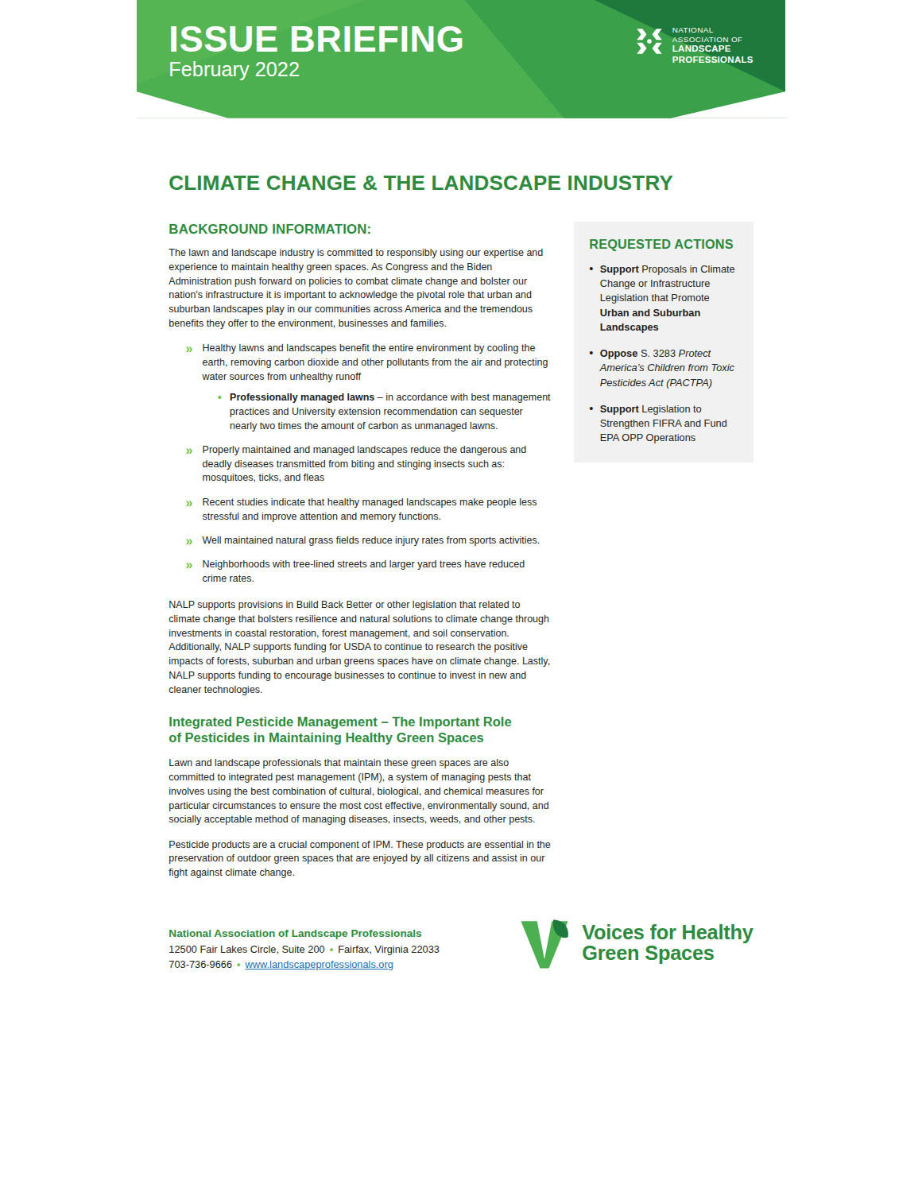ISSUE BRIEFING
February 2022
National
Association of
Landscape Professionals
CLIMATE CHANGE & THE LANDSCAPE INDUSTRY
BACKGROUND INFORMATION:
The lawn and landscape industry is committed to responsibly using our expertise and experience to maintain healthy green spaces. As Congress and the Biden Administration push forward on policies to combat climate change and bolster our nation's infrastructure it is important to acknowledge the pivotal role that urban and suburban landscapes play in our communities across America and the tremendous benefits they offer to the environment, businesses and families.
Healthy lawns and landscapes benefit the entire environment by cooling the earth, removing carbon dioxide and other pollutants from the air and protecting water sources from unhealthy runoff
Professionally managed lawns – in accordance with best management practices and University extension recommendation can sequester nearly two times the amount of carbon as unmanaged lawns.
Properly maintained and managed landscapes reduce the dangerous and deadly diseases transmitted from biting and stinging insects such as: mosquitoes, ticks, and fleas
Recent studies indicate that healthy managed landscapes make people less stressful and improve attention and memory functions.
Well maintained natural grass fields reduce injury rates from sports activities.
Neighborhoods with tree-lined streets and larger yard trees have reduced crime rates.
NALP supports provisions in Build Back Better or other legislation that related to climate change that bolsters resilience and natural solutions to climate change through investments in coastal restoration, forest management, and soil conservation. Additionally, NALP supports funding for USDA to continue to research the positive impacts of forests, suburban and urban greens spaces have on climate change. Lastly, NALP supports funding to encourage businesses to continue to invest in new and cleaner technologies.
Integrated Pesticide Management – The Important Role
of Pesticides in Maintaining Healthy Green Spaces
Lawn and landscape professionals that maintain these green spaces are also committed to integrated pest management (IPM), a system of managing pests that involves using the best combination of cultural, biological, and chemical measures for particular circumstances to ensure the most cost effective, environmentally sound, and socially acceptable method of managing diseases, insects, weeds, and other pests.
Pesticide products are a crucial component of IPM. These products are essential in the preservation of outdoor green spaces that are enjoyed by all citizens and assist in our fight against climate change.
REQUESTED ACTIONS
Support Proposals in Climate Change or Infrastructure Legislation that Promote Urban and Suburban Landscapes
Oppose S. 3283 Protect America’s Children from Toxic Pesticides Act (PACTPA)
Support Legislation to Strengthen FIFRA and Fund EPA OPP Operations
National Association of Landscape Professionals
12500 Fair Lakes Circle, Suite 200•Fairfax, Virginia 22033
703-736-9666•www.landscapeprofessionals.org
Voices for Healthy
Green Spaces